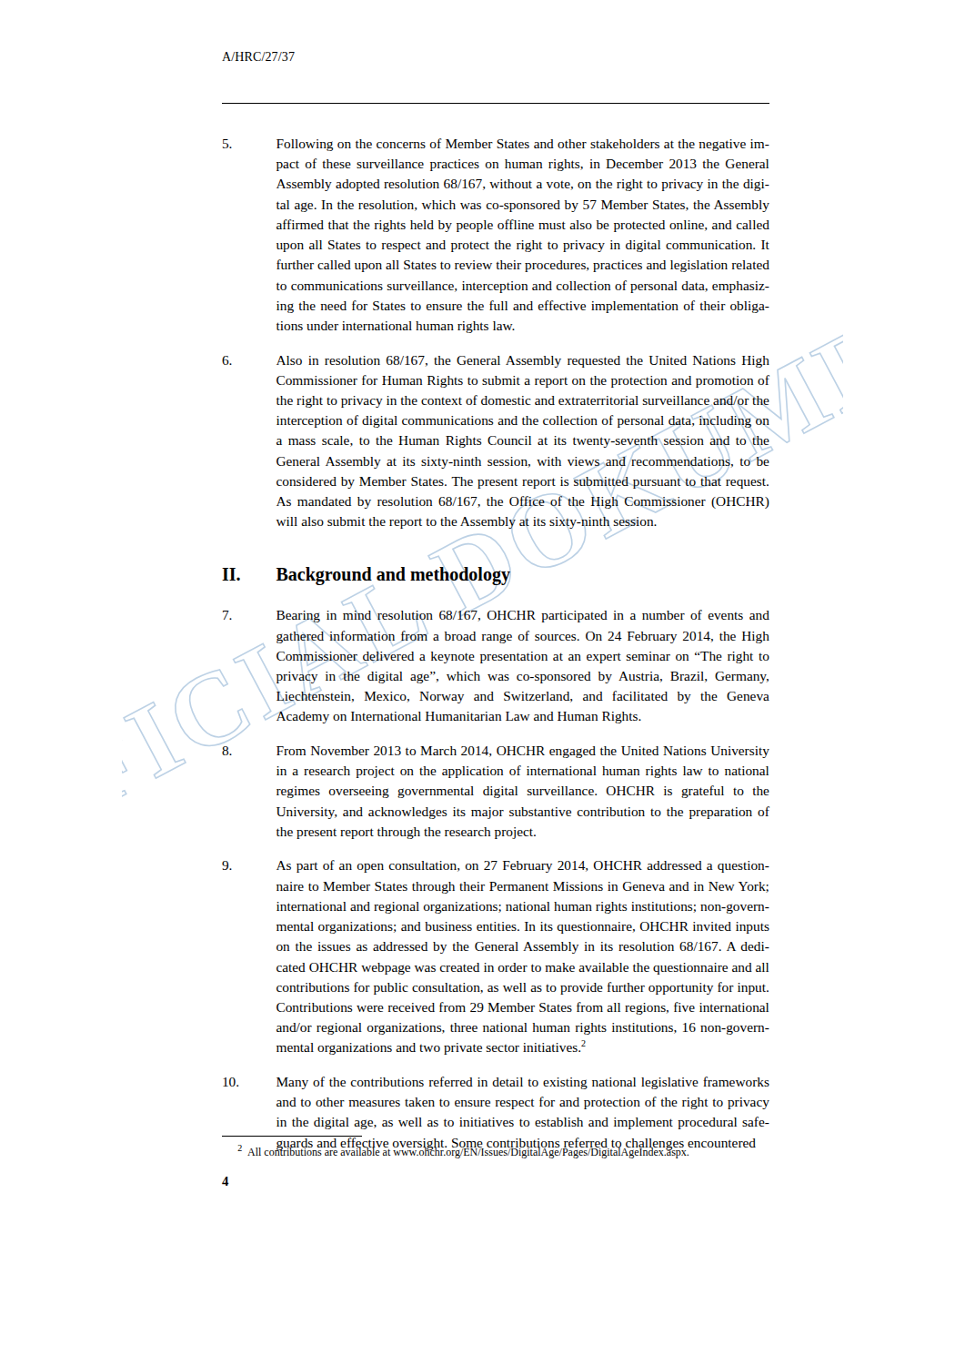OFFICIAL DOKUMENT
A/HRC/27/37
5. Following on the concerns of Member States and other stakeholders at the negative impact of these surveillance practices on human rights, in December 2013 the General Assembly adopted resolution 68/167, without a vote, on the right to privacy in the digital age. In the resolution, which was co-sponsored by 57 Member States, the Assembly affirmed that the rights held by people offline must also be protected online, and called upon all States to respect and protect the right to privacy in digital communication. It further called upon all States to review their procedures, practices and legislation related to communications surveillance, interception and collection of personal data, emphasizing the need for States to ensure the full and effective implementation of their obligations under international human rights law.
6. Also in resolution 68/167, the General Assembly requested the United Nations High Commissioner for Human Rights to submit a report on the protection and promotion of the right to privacy in the context of domestic and extraterritorial surveillance and/or the interception of digital communications and the collection of personal data, including on a mass scale, to the Human Rights Council at its twenty-seventh session and to the General Assembly at its sixty-ninth session, with views and recommendations, to be considered by Member States. The present report is submitted pursuant to that request. As mandated by resolution 68/167, the Office of the High Commissioner (OHCHR) will also submit the report to the Assembly at its sixty-ninth session.
II. Background and methodology
7. Bearing in mind resolution 68/167, OHCHR participated in a number of events and gathered information from a broad range of sources. On 24 February 2014, the High Commissioner delivered a keynote presentation at an expert seminar on “The right to privacy in the digital age”, which was co-sponsored by Austria, Brazil, Germany, Liechtenstein, Mexico, Norway and Switzerland, and facilitated by the Geneva Academy on International Humanitarian Law and Human Rights.
8. From November 2013 to March 2014, OHCHR engaged the United Nations University in a research project on the application of international human rights law to national regimes overseeing governmental digital surveillance. OHCHR is grateful to the University, and acknowledges its major substantive contribution to the preparation of the present report through the research project.
9. As part of an open consultation, on 27 February 2014, OHCHR addressed a questionnaire to Member States through their Permanent Missions in Geneva and in New York; international and regional organizations; national human rights institutions; non-governmental organizations; and business entities. In its questionnaire, OHCHR invited inputs on the issues as addressed by the General Assembly in its resolution 68/167. A dedicated OHCHR webpage was created in order to make available the questionnaire and all contributions for public consultation, as well as to provide further opportunity for input. Contributions were received from 29 Member States from all regions, five international and/or regional organizations, three national human rights institutions, 16 non-governmental organizations and two private sector initiatives.2
10. Many of the contributions referred in detail to existing national legislative frameworks and to other measures taken to ensure respect for and protection of the right to privacy in the digital age, as well as to initiatives to establish and implement procedural safeguards and effective oversight. Some contributions referred to challenges encountered
2All contributions are available at www.ohchr.org/EN/Issues/DigitalAge/Pages/DigitalAgeIndex.aspx.
4